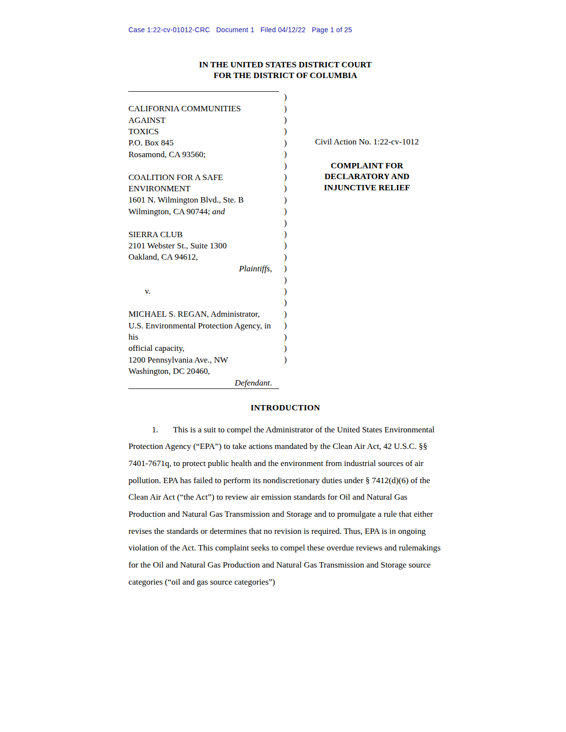Case 1:22-cv-01012-CRC Document 1 Filed 04/12/22 Page 1 of 25
IN THE UNITED STATES DISTRICT COURT
FOR THE DISTRICT OF COLUMBIA
| CALIFORNIA COMMUNITIES AGAINST TOXICS P.O. Box 845 Rosamond, CA 93560; COALITION FOR A SAFE ENVIRONMENT 1601 N. Wilmington Blvd., Ste. B Wilmington, CA 90744; and SIERRA CLUB 2101 Webster St., Suite 1300 Oakland, CA 94612, Plaintiffs , v. MICHAEL S. REGAN, Administrator, U.S. Environmental Protection Agency, in his official capacity, 1200 Pennsylvania Ave., NW Washington, DC 20460, Defendant . | ) ) ) ) ) ) ) ) ) ) ) ) ) ) ) ) ) ) ) ) ) ) ) ) | Civil Action No. 1:22-cv-1012 COMPLAINT FOR DECLARATORY AND INJUNCTIVE RELIEF |
INTRODUCTION
1. This is a suit to compel the Administrator of the United States Environmental Protection Agency (“EPA”) to take actions mandated by the Clean Air Act, 42 U.S.C. §§ 7401-7671q, to protect public health and the environment from industrial sources of air pollution. EPA has failed to perform its nondiscretionary duties under § 7412(d)(6) of the Clean Air Act (“the Act”) to review air emission standards for Oil and Natural Gas Production and Natural Gas Transmission and Storage and to promulgate a rule that either revises the standards or determines that no revision is required. Thus, EPA is in ongoing violation of the Act. This complaint seeks to compel these overdue reviews and rulemakings for the Oil and Natural Gas Production and Natural Gas Transmission and Storage source categories (“oil and gas source categories”)